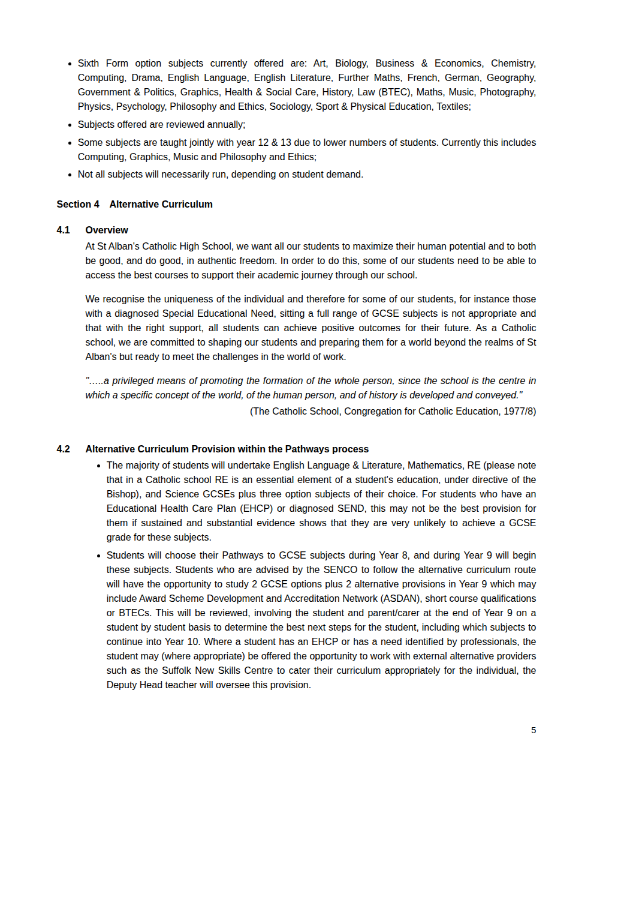Sixth Form option subjects currently offered are: Art, Biology, Business & Economics, Chemistry, Computing, Drama, English Language, English Literature, Further Maths, French, German, Geography, Government & Politics, Graphics, Health & Social Care, History, Law (BTEC), Maths, Music, Photography, Physics, Psychology, Philosophy and Ethics, Sociology, Sport & Physical Education, Textiles;
Subjects offered are reviewed annually;
Some subjects are taught jointly with year 12 & 13 due to lower numbers of students. Currently this includes Computing, Graphics, Music and Philosophy and Ethics;
Not all subjects will necessarily run, depending on student demand.
Section 4 Alternative Curriculum
4.1
Overview
At St Alban's Catholic High School, we want all our students to maximize their human potential and to both be good, and do good, in authentic freedom. In order to do this, some of our students need to be able to access the best courses to support their academic journey through our school.
We recognise the uniqueness of the individual and therefore for some of our students, for instance those with a diagnosed Special Educational Need, sitting a full range of GCSE subjects is not appropriate and that with the right support, all students can achieve positive outcomes for their future. As a Catholic school, we are committed to shaping our students and preparing them for a world beyond the realms of St Alban's but ready to meet the challenges in the world of work.
"…..a privileged means of promoting the formation of the whole person, since the school is the centre in which a specific concept of the world, of the human person, and of history is developed and conveyed."
(The Catholic School, Congregation for Catholic Education, 1977/8)
4.2
Alternative Curriculum Provision within the Pathways process
The majority of students will undertake English Language & Literature, Mathematics, RE (please note that in a Catholic school RE is an essential element of a student's education, under directive of the Bishop), and Science GCSEs plus three option subjects of their choice. For students who have an Educational Health Care Plan (EHCP) or diagnosed SEND, this may not be the best provision for them if sustained and substantial evidence shows that they are very unlikely to achieve a GCSE grade for these subjects.
Students will choose their Pathways to GCSE subjects during Year 8, and during Year 9 will begin these subjects. Students who are advised by the SENCO to follow the alternative curriculum route will have the opportunity to study 2 GCSE options plus 2 alternative provisions in Year 9 which may include Award Scheme Development and Accreditation Network (ASDAN), short course qualifications or BTECs. This will be reviewed, involving the student and parent/carer at the end of Year 9 on a student by student basis to determine the best next steps for the student, including which subjects to continue into Year 10. Where a student has an EHCP or has a need identified by professionals, the student may (where appropriate) be offered the opportunity to work with external alternative providers such as the Suffolk New Skills Centre to cater their curriculum appropriately for the individual, the Deputy Head teacher will oversee this provision.
5